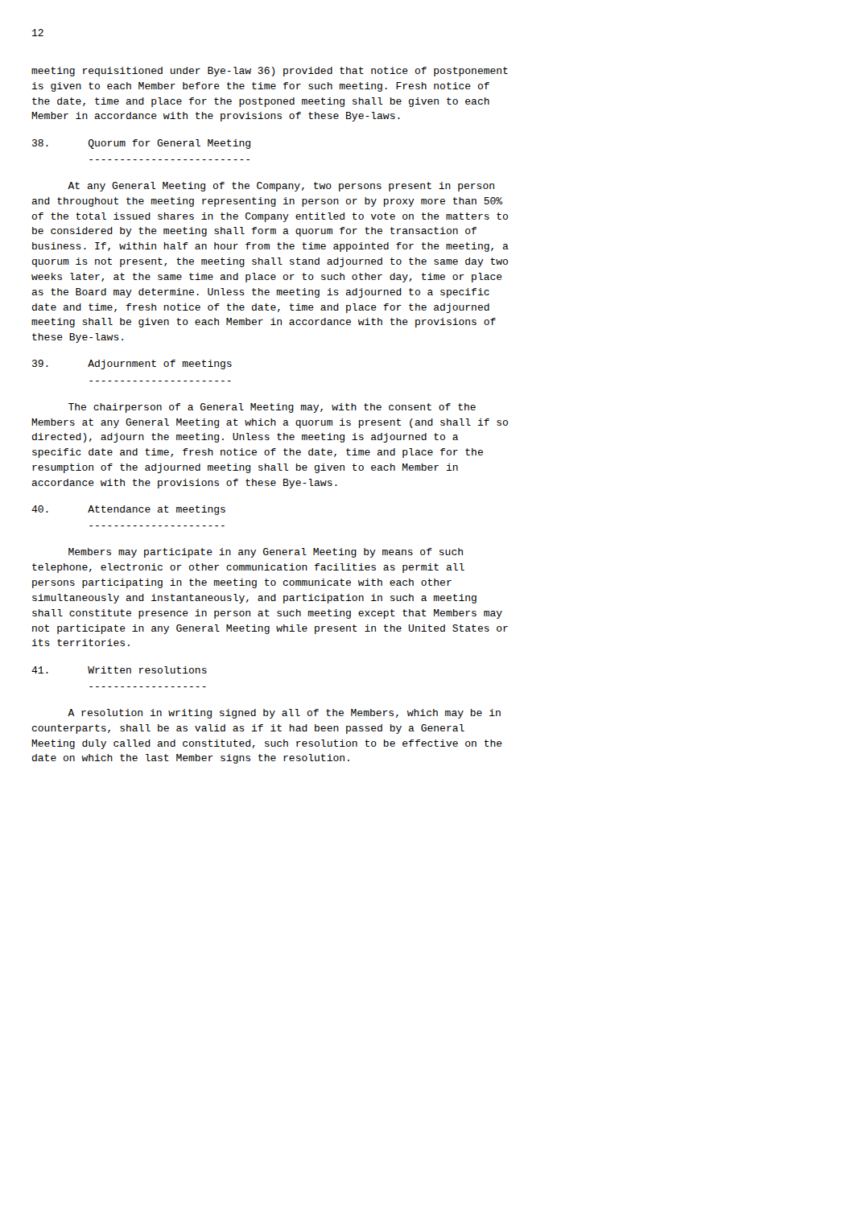12
meeting requisitioned under Bye-law 36) provided that notice of postponement is given to each Member before the time for such meeting. Fresh notice of the date, time and place for the postponed meeting shall be given to each Member in accordance with the provisions of these Bye-laws.
38. Quorum for General Meeting
--------------------------
At any General Meeting of the Company, two persons present in person and throughout the meeting representing in person or by proxy more than 50% of the total issued shares in the Company entitled to vote on the matters to be considered by the meeting shall form a quorum for the transaction of business. If, within half an hour from the time appointed for the meeting, a quorum is not present, the meeting shall stand adjourned to the same day two weeks later, at the same time and place or to such other day, time or place as the Board may determine. Unless the meeting is adjourned to a specific date and time, fresh notice of the date, time and place for the adjourned meeting shall be given to each Member in accordance with the provisions of these Bye-laws.
39. Adjournment of meetings
-----------------------
The chairperson of a General Meeting may, with the consent of the Members at any General Meeting at which a quorum is present (and shall if so directed), adjourn the meeting. Unless the meeting is adjourned to a specific date and time, fresh notice of the date, time and place for the resumption of the adjourned meeting shall be given to each Member in accordance with the provisions of these Bye-laws.
40. Attendance at meetings
----------------------
Members may participate in any General Meeting by means of such telephone, electronic or other communication facilities as permit all persons participating in the meeting to communicate with each other simultaneously and instantaneously, and participation in such a meeting shall constitute presence in person at such meeting except that Members may not participate in any General Meeting while present in the United States or its territories.
41. Written resolutions
-------------------
A resolution in writing signed by all of the Members, which may be in counterparts, shall be as valid as if it had been passed by a General Meeting duly called and constituted, such resolution to be effective on the date on which the last Member signs the resolution.